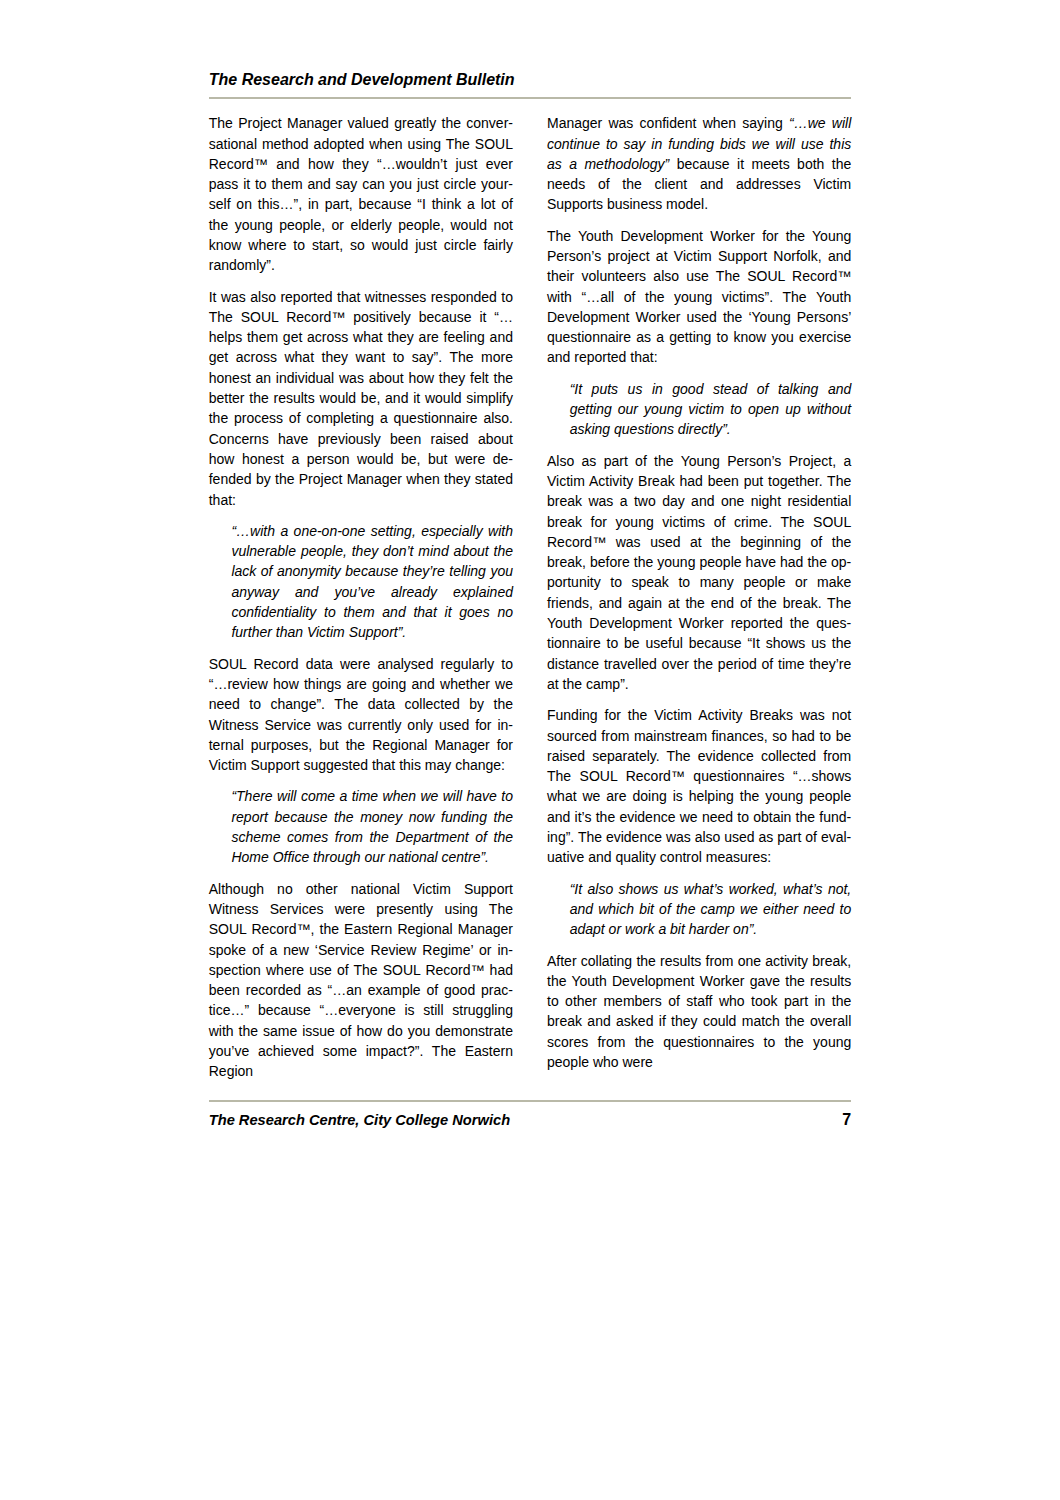The Research and Development Bulletin
The Project Manager valued greatly the conversational method adopted when using The SOUL Record™ and how they “…wouldn’t just ever pass it to them and say can you just circle yourself on this…”, in part, because “I think a lot of the young people, or elderly people, would not know where to start, so would just circle fairly randomly”.
It was also reported that witnesses responded to The SOUL Record™ positively because it “…helps them get across what they are feeling and get across what they want to say”. The more honest an individual was about how they felt the better the results would be, and it would simplify the process of completing a questionnaire also. Concerns have previously been raised about how honest a person would be, but were defended by the Project Manager when they stated that:
“…with a one-on-one setting, especially with vulnerable people, they don’t mind about the lack of anonymity because they’re telling you anyway and you’ve already explained confidentiality to them and that it goes no further than Victim Support”.
SOUL Record data were analysed regularly to “…review how things are going and whether we need to change”. The data collected by the Witness Service was currently only used for internal purposes, but the Regional Manager for Victim Support suggested that this may change:
“There will come a time when we will have to report because the money now funding the scheme comes from the Department of the Home Office through our national centre”.
Although no other national Victim Support Witness Services were presently using The SOUL Record™, the Eastern Regional Manager spoke of a new ‘Service Review Regime’ or inspection where use of The SOUL Record™ had been recorded as “…an example of good practice…” because “…everyone is still struggling with the same issue of how do you demonstrate you’ve achieved some impact?”. The Eastern Region
Manager was confident when saying “…we will continue to say in funding bids we will use this as a methodology” because it meets both the needs of the client and addresses Victim Supports business model.
The Youth Development Worker for the Young Person’s project at Victim Support Norfolk, and their volunteers also use The SOUL Record™ with “…all of the young victims”. The Youth Development Worker used the ‘Young Persons’ questionnaire as a getting to know you exercise and reported that:
“It puts us in good stead of talking and getting our young victim to open up without asking questions directly”.
Also as part of the Young Person’s Project, a Victim Activity Break had been put together. The break was a two day and one night residential break for young victims of crime. The SOUL Record™ was used at the beginning of the break, before the young people have had the opportunity to speak to many people or make friends, and again at the end of the break. The Youth Development Worker reported the questionnaire to be useful because “It shows us the distance travelled over the period of time they’re at the camp”.
Funding for the Victim Activity Breaks was not sourced from mainstream finances, so had to be raised separately. The evidence collected from The SOUL Record™ questionnaires “…shows what we are doing is helping the young people and it’s the evidence we need to obtain the funding”. The evidence was also used as part of evaluative and quality control measures:
“It also shows us what’s worked, what’s not, and which bit of the camp we either need to adapt or work a bit harder on”.
After collating the results from one activity break, the Youth Development Worker gave the results to other members of staff who took part in the break and asked if they could match the overall scores from the questionnaires to the young people who were
The Research Centre, City College Norwich 7